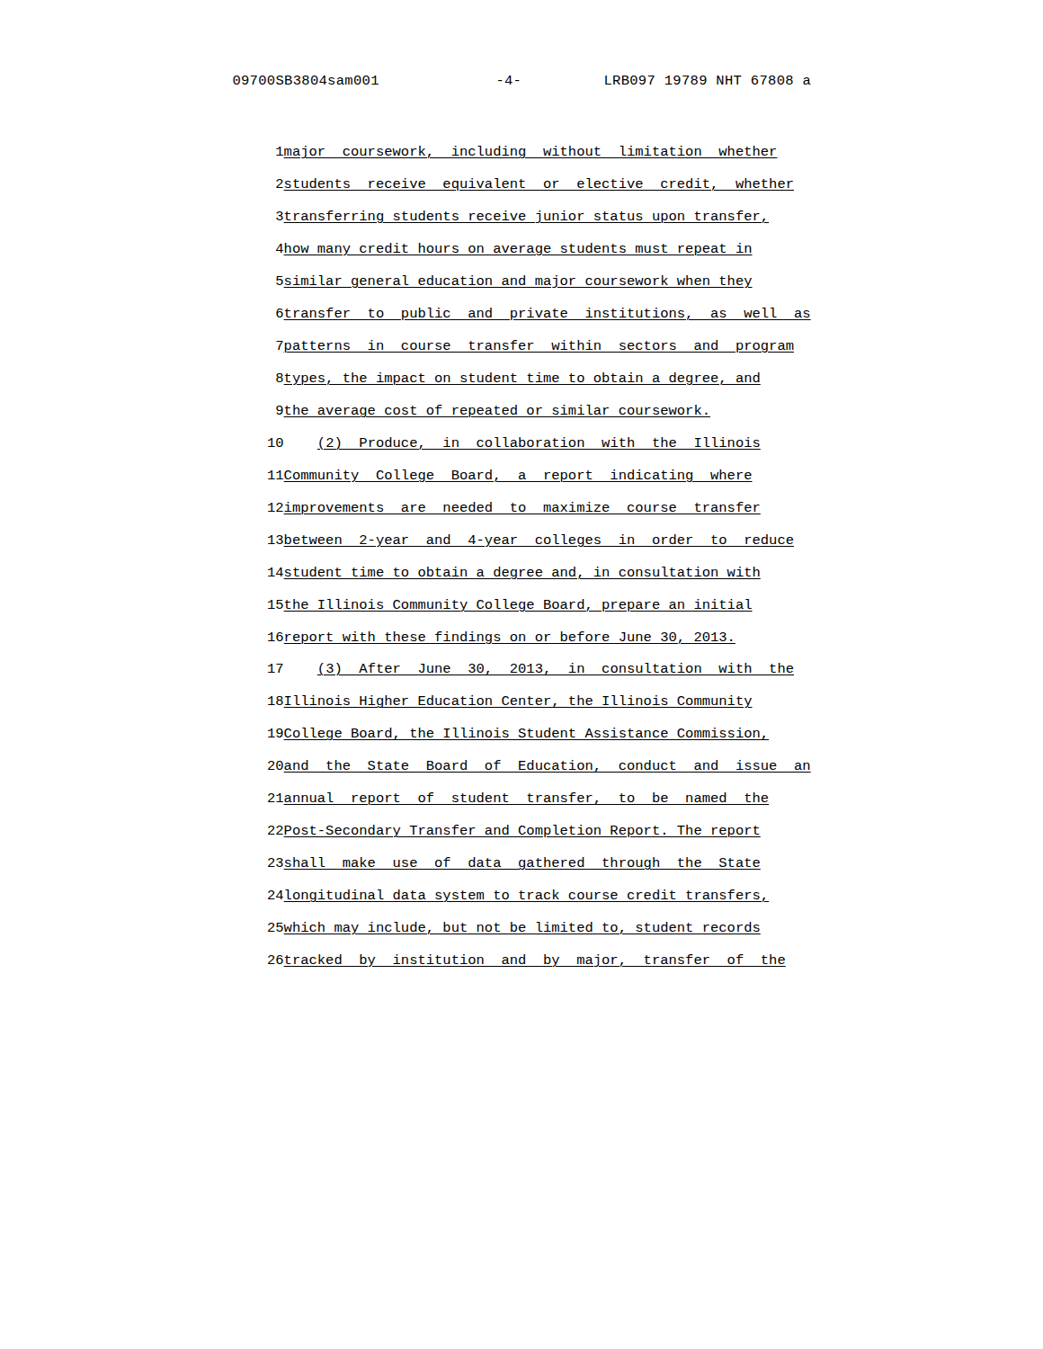09700SB3804sam001 -4- LRB097 19789 NHT 67808 a
| 1 | major coursework, including without limitation whether |
| 2 | students receive equivalent or elective credit, whether |
| 3 | transferring students receive junior status upon transfer, |
| 4 | how many credit hours on average students must repeat in |
| 5 | similar general education and major coursework when they |
| 6 | transfer to public and private institutions, as well as |
| 7 | patterns in course transfer within sectors and program |
| 8 | types, the impact on student time to obtain a degree, and |
| 9 | the average cost of repeated or similar coursework. |
| 10 | (2) Produce, in collaboration with the Illinois |
| 11 | Community College Board, a report indicating where |
| 12 | improvements are needed to maximize course transfer |
| 13 | between 2-year and 4-year colleges in order to reduce |
| 14 | student time to obtain a degree and, in consultation with |
| 15 | the Illinois Community College Board, prepare an initial |
| 16 | report with these findings on or before June 30, 2013. |
| 17 | (3) After June 30, 2013, in consultation with the |
| 18 | Illinois Higher Education Center, the Illinois Community |
| 19 | College Board, the Illinois Student Assistance Commission, |
| 20 | and the State Board of Education, conduct and issue an |
| 21 | annual report of student transfer, to be named the |
| 22 | Post-Secondary Transfer and Completion Report. The report |
| 23 | shall make use of data gathered through the State |
| 24 | longitudinal data system to track course credit transfers, |
| 25 | which may include, but not be limited to, student records |
| 26 | tracked by institution and by major, transfer of the |